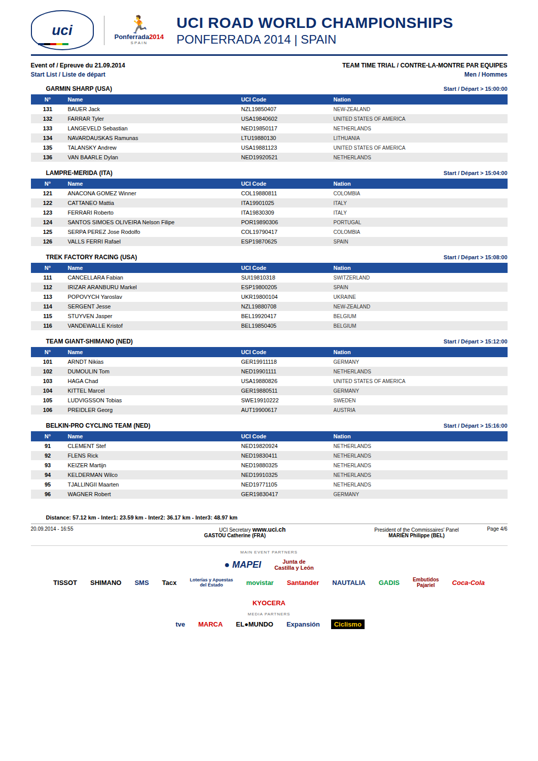uci
🏃
Ponferrada2014
SPAIN
UCI ROAD WORLD CHAMPIONSHIPS
PONFERRADA 2014 | SPAIN
Event of / Epreuve du 21.09.2014
TEAM TIME TRIAL / CONTRE-LA-MONTRE PAR EQUIPES
Start List / Liste de départ
Men / Hommes
GARMIN SHARP (USA)
Start / Départ > 15:00:00
| N° | Name | UCI Code | Nation |
| --- | --- | --- | --- |
| 131 | BAUER Jack | NZL19850407 | NEW-ZEALAND |
| 132 | FARRAR Tyler | USA19840602 | UNITED STATES OF AMERICA |
| 133 | LANGEVELD Sebastian | NED19850117 | NETHERLANDS |
| 134 | NAVARDAUSKAS Ramunas | LTU19880130 | LITHUANIA |
| 135 | TALANSKY Andrew | USA19881123 | UNITED STATES OF AMERICA |
| 136 | VAN BAARLE Dylan | NED19920521 | NETHERLANDS |
LAMPRE-MERIDA (ITA)
Start / Départ > 15:04:00
| N° | Name | UCI Code | Nation |
| --- | --- | --- | --- |
| 121 | ANACONA GOMEZ Winner | COL19880811 | COLOMBIA |
| 122 | CATTANEO Mattia | ITA19901025 | ITALY |
| 123 | FERRARI Roberto | ITA19830309 | ITALY |
| 124 | SANTOS SIMOES OLIVEIRA Nelson Filipe | POR19890306 | PORTUGAL |
| 125 | SERPA PEREZ Jose Rodolfo | COL19790417 | COLOMBIA |
| 126 | VALLS FERRI Rafael | ESP19870625 | SPAIN |
TREK FACTORY RACING (USA)
Start / Départ > 15:08:00
| N° | Name | UCI Code | Nation |
| --- | --- | --- | --- |
| 111 | CANCELLARA Fabian | SUI19810318 | SWITZERLAND |
| 112 | IRIZAR ARANBURU Markel | ESP19800205 | SPAIN |
| 113 | POPOVYCH Yaroslav | UKR19800104 | UKRAINE |
| 114 | SERGENT Jesse | NZL19880708 | NEW-ZEALAND |
| 115 | STUYVEN Jasper | BEL19920417 | BELGIUM |
| 116 | VANDEWALLE Kristof | BEL19850405 | BELGIUM |
TEAM GIANT-SHIMANO (NED)
Start / Départ > 15:12:00
| N° | Name | UCI Code | Nation |
| --- | --- | --- | --- |
| 101 | ARNDT Nikias | GER19911118 | GERMANY |
| 102 | DUMOULIN Tom | NED19901111 | NETHERLANDS |
| 103 | HAGA Chad | USA19880826 | UNITED STATES OF AMERICA |
| 104 | KITTEL Marcel | GER19880511 | GERMANY |
| 105 | LUDVIGSSON Tobias | SWE19910222 | SWEDEN |
| 106 | PREIDLER Georg | AUT19900617 | AUSTRIA |
BELKIN-PRO CYCLING TEAM (NED)
Start / Départ > 15:16:00
| N° | Name | UCI Code | Nation |
| --- | --- | --- | --- |
| 91 | CLEMENT Stef | NED19820924 | NETHERLANDS |
| 92 | FLENS Rick | NED19830411 | NETHERLANDS |
| 93 | KEIZER Martijn | NED19880325 | NETHERLANDS |
| 94 | KELDERMAN Wilco | NED19910325 | NETHERLANDS |
| 95 | TJALLINGII Maarten | NED19771105 | NETHERLANDS |
| 96 | WAGNER Robert | GER19830417 | GERMANY |
Distance: 57.12 km - Inter1: 23.59 km - Inter2: 36.17 km - Inter3: 48.97 km
20.09.2014 - 16:55
www.uci.ch
Page 4/6
UCI Secretary
GASTOU Catherine (FRA)
President of the Commissaires' Panel
MARIËN Philippe (BEL)
MAIN EVENT PARTNERS
● MAPEI Junta de
Castilla y León
TISSOT SHIMANO SMS Tacx Loterías y Apuestas
del Estado movistar Santander NAUTALIA GADIS Embutidos
Pajariel Coca-Cola KYOCERA
MEDIA PARTNERS
tve MARCA EL●MUNDO Expansión Ciclismo